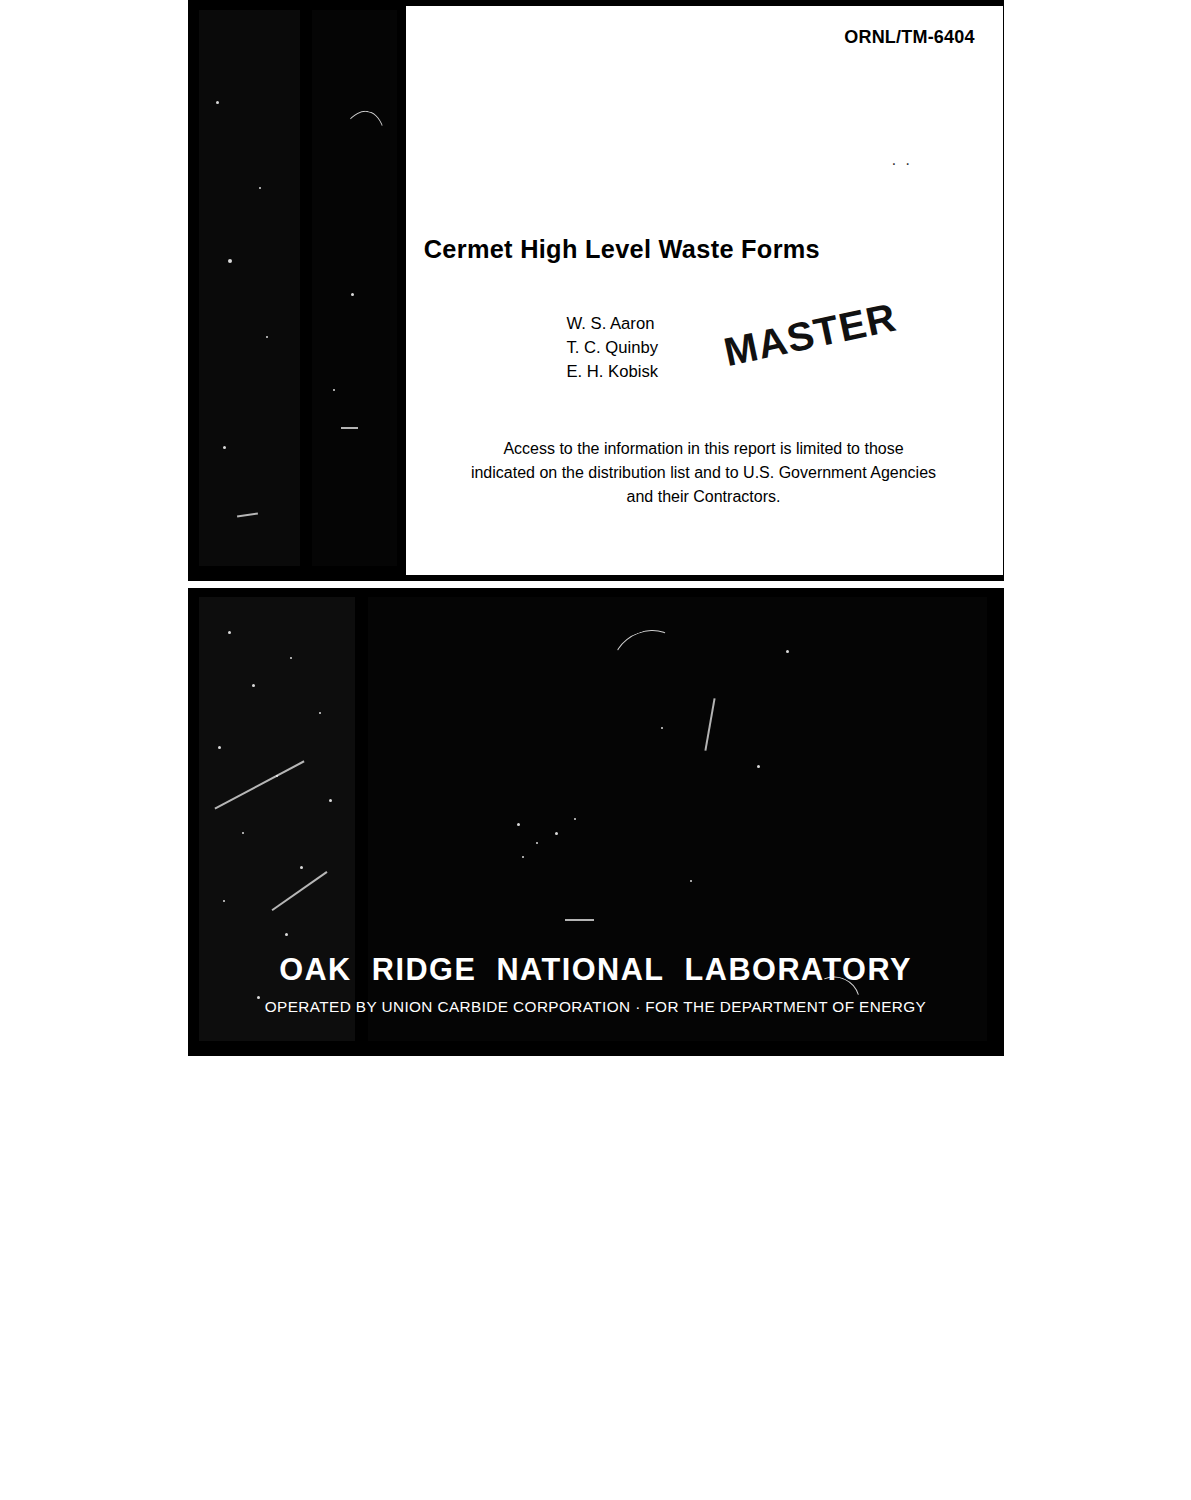ORNL/TM-6404
· ·
Cermet High Level Waste Forms
W. S. Aaron
T. C. Quinby
E. H. Kobisk
MASTER
Access to the information in this report is limited to those
indicated on the distribution list and to U.S. Government Agencies
and their Contractors.
OAK RIDGE NATIONAL LABORATORY
OPERATED BY UNION CARBIDE CORPORATION · FOR THE DEPARTMENT OF ENERGY